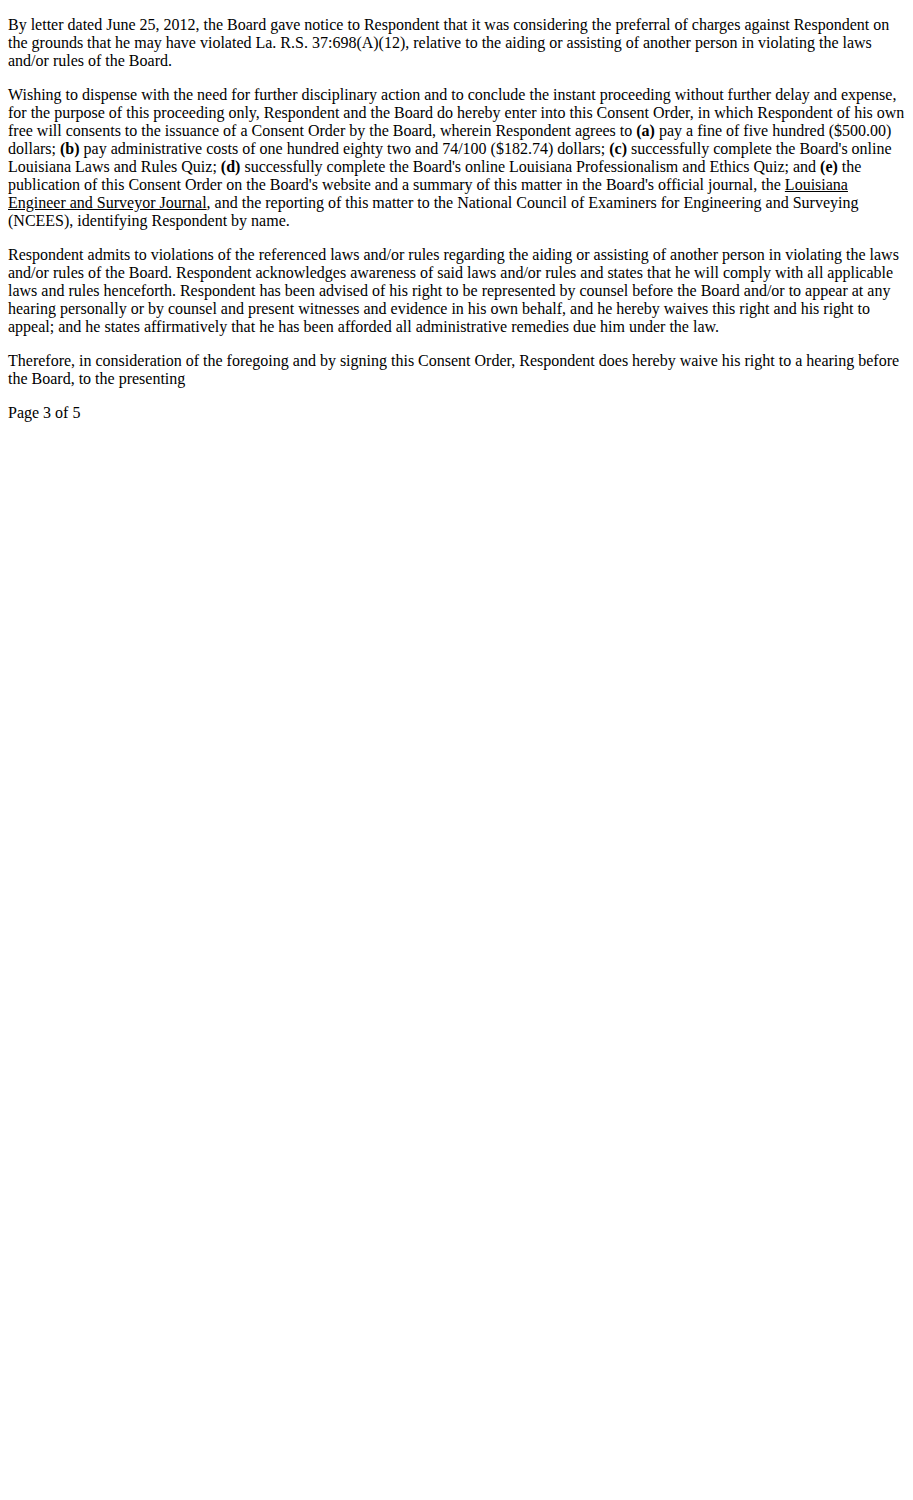By letter dated June 25, 2012, the Board gave notice to Respondent that it was considering the preferral of charges against Respondent on the grounds that he may have violated La. R.S. 37:698(A)(12), relative to the aiding or assisting of another person in violating the laws and/or rules of the Board.
Wishing to dispense with the need for further disciplinary action and to conclude the instant proceeding without further delay and expense, for the purpose of this proceeding only, Respondent and the Board do hereby enter into this Consent Order, in which Respondent of his own free will consents to the issuance of a Consent Order by the Board, wherein Respondent agrees to (a) pay a fine of five hundred ($500.00) dollars; (b) pay administrative costs of one hundred eighty two and 74/100 ($182.74) dollars; (c) successfully complete the Board's online Louisiana Laws and Rules Quiz; (d) successfully complete the Board's online Louisiana Professionalism and Ethics Quiz; and (e) the publication of this Consent Order on the Board's website and a summary of this matter in the Board's official journal, the Louisiana Engineer and Surveyor Journal, and the reporting of this matter to the National Council of Examiners for Engineering and Surveying (NCEES), identifying Respondent by name.
Respondent admits to violations of the referenced laws and/or rules regarding the aiding or assisting of another person in violating the laws and/or rules of the Board. Respondent acknowledges awareness of said laws and/or rules and states that he will comply with all applicable laws and rules henceforth. Respondent has been advised of his right to be represented by counsel before the Board and/or to appear at any hearing personally or by counsel and present witnesses and evidence in his own behalf, and he hereby waives this right and his right to appeal; and he states affirmatively that he has been afforded all administrative remedies due him under the law.
Therefore, in consideration of the foregoing and by signing this Consent Order, Respondent does hereby waive his right to a hearing before the Board, to the presenting
Page 3 of 5